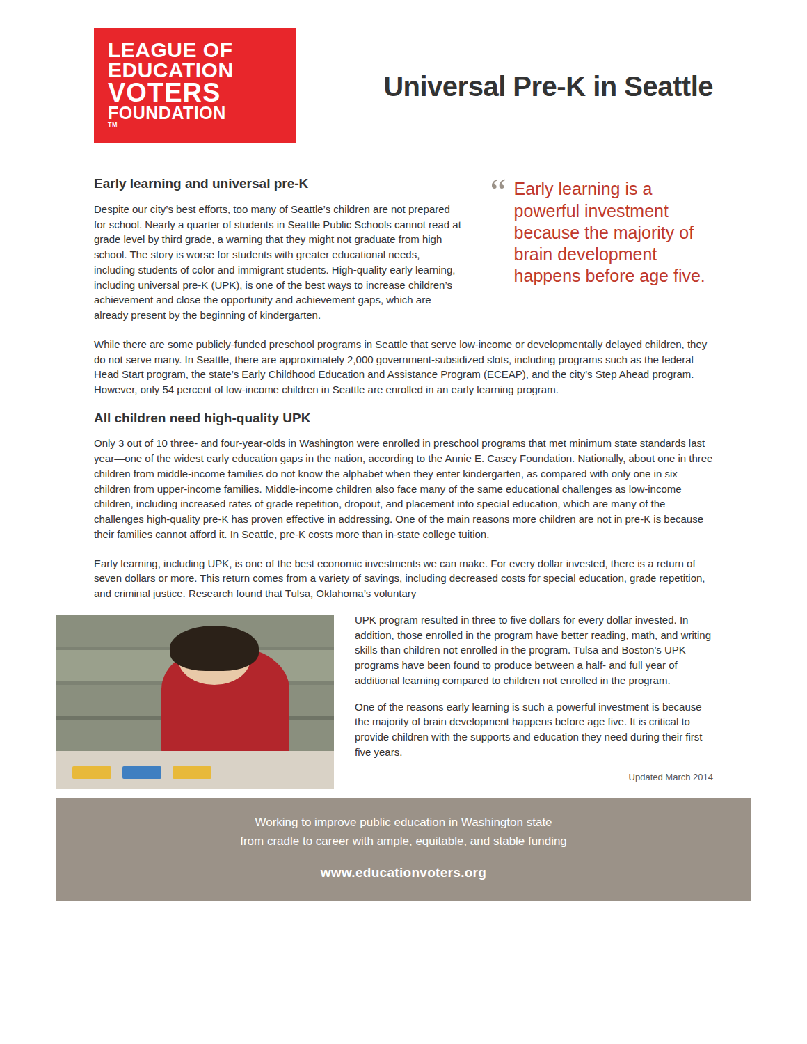League of Education VOters FoundationTM
Universal Pre-K in Seattle
Early learning and universal pre-K
Despite our city’s best efforts, too many of Seattle’s children are not prepared for school. Nearly a quarter of students in Seattle Public Schools cannot read at grade level by third grade, a warning that they might not graduate from high school. The story is worse for students with greater educational needs, including students of color and immigrant students. High-quality early learning, including universal pre-K (UPK), is one of the best ways to increase children’s achievement and close the opportunity and achievement gaps, which are already present by the beginning of kindergarten.
“Early learning is a powerful investment because the majority of brain development happens before age five.
While there are some publicly-funded preschool programs in Seattle that serve low-income or developmentally delayed children, they do not serve many. In Seattle, there are approximately 2,000 government-subsidized slots, including programs such as the federal Head Start program, the state’s Early Childhood Education and Assistance Program (ECEAP), and the city’s Step Ahead program. However, only 54 percent of low-income children in Seattle are enrolled in an early learning program.
All children need high-quality UPK
Only 3 out of 10 three- and four-year-olds in Washington were enrolled in preschool programs that met minimum state standards last year—one of the widest early education gaps in the nation, according to the Annie E. Casey Foundation. Nationally, about one in three children from middle-income families do not know the alphabet when they enter kindergarten, as compared with only one in six children from upper-income families. Middle-income children also face many of the same educational challenges as low-income children, including increased rates of grade repetition, dropout, and placement into special education, which are many of the challenges high-quality pre-K has proven effective in addressing. One of the main reasons more children are not in pre-K is because their families cannot afford it. In Seattle, pre-K costs more than in-state college tuition.
Early learning, including UPK, is one of the best economic investments we can make. For every dollar invested, there is a return of seven dollars or more. This return comes from a variety of savings, including decreased costs for special education, grade repetition, and criminal justice. Research found that Tulsa, Oklahoma’s voluntary
UPK program resulted in three to five dollars for every dollar invested. In addition, those enrolled in the program have better reading, math, and writing skills than children not enrolled in the program. Tulsa and Boston’s UPK programs have been found to produce between a half- and full year of additional learning compared to children not enrolled in the program.
One of the reasons early learning is such a powerful investment is because the majority of brain development happens before age five. It is critical to provide children with the supports and education they need during their first five years.
Updated March 2014
Working to improve public education in Washington state
from cradle to career with ample, equitable, and stable funding
www.educationvoters.org